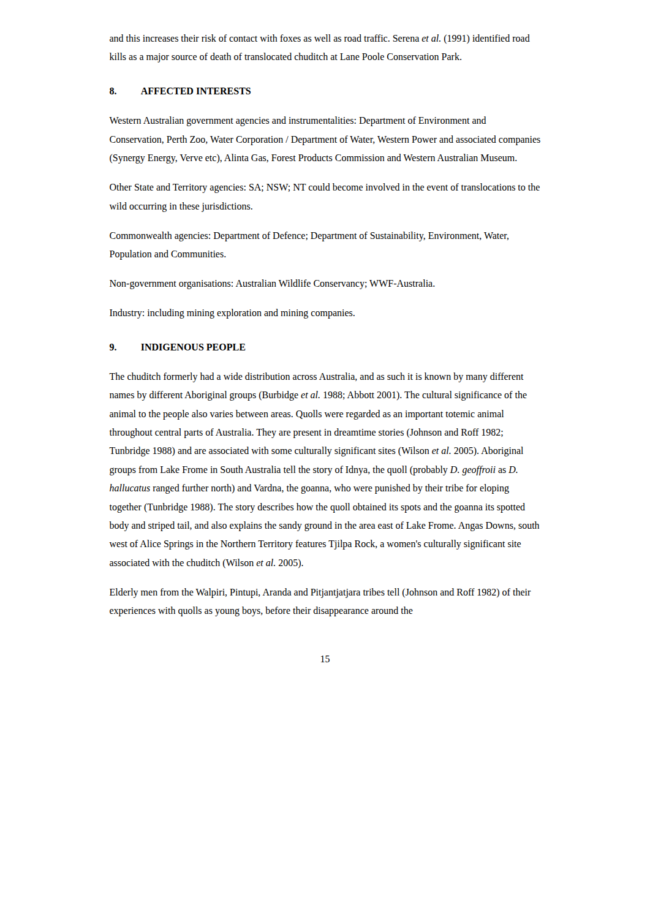and this increases their risk of contact with foxes as well as road traffic. Serena et al. (1991) identified road kills as a major source of death of translocated chuditch at Lane Poole Conservation Park.
8. Affected Interests
Western Australian government agencies and instrumentalities: Department of Environment and Conservation, Perth Zoo, Water Corporation / Department of Water, Western Power and associated companies (Synergy Energy, Verve etc), Alinta Gas, Forest Products Commission and Western Australian Museum.
Other State and Territory agencies: SA; NSW; NT could become involved in the event of translocations to the wild occurring in these jurisdictions.
Commonwealth agencies: Department of Defence; Department of Sustainability, Environment, Water, Population and Communities.
Non-government organisations: Australian Wildlife Conservancy; WWF-Australia.
Industry: including mining exploration and mining companies.
9. Indigenous People
The chuditch formerly had a wide distribution across Australia, and as such it is known by many different names by different Aboriginal groups (Burbidge et al. 1988; Abbott 2001). The cultural significance of the animal to the people also varies between areas. Quolls were regarded as an important totemic animal throughout central parts of Australia. They are present in dreamtime stories (Johnson and Roff 1982; Tunbridge 1988) and are associated with some culturally significant sites (Wilson et al. 2005). Aboriginal groups from Lake Frome in South Australia tell the story of Idnya, the quoll (probably D. geoffroii as D. hallucatus ranged further north) and Vardna, the goanna, who were punished by their tribe for eloping together (Tunbridge 1988). The story describes how the quoll obtained its spots and the goanna its spotted body and striped tail, and also explains the sandy ground in the area east of Lake Frome. Angas Downs, south west of Alice Springs in the Northern Territory features Tjilpa Rock, a women's culturally significant site associated with the chuditch (Wilson et al. 2005).
Elderly men from the Walpiri, Pintupi, Aranda and Pitjantjatjara tribes tell (Johnson and Roff 1982) of their experiences with quolls as young boys, before their disappearance around the
15